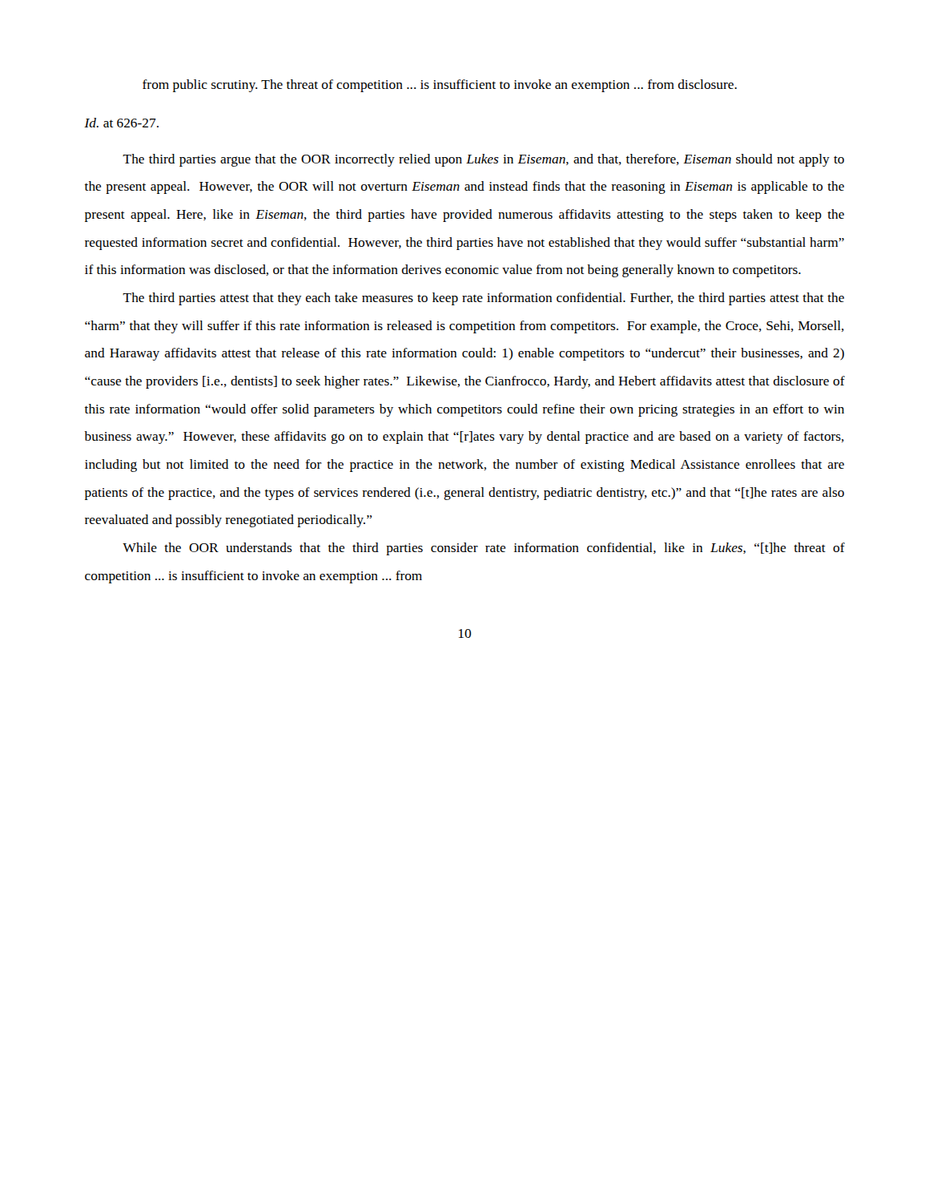from public scrutiny. The threat of competition ... is insufficient to invoke an exemption ... from disclosure.
Id. at 626-27.
The third parties argue that the OOR incorrectly relied upon Lukes in Eiseman, and that, therefore, Eiseman should not apply to the present appeal. However, the OOR will not overturn Eiseman and instead finds that the reasoning in Eiseman is applicable to the present appeal. Here, like in Eiseman, the third parties have provided numerous affidavits attesting to the steps taken to keep the requested information secret and confidential. However, the third parties have not established that they would suffer “substantial harm” if this information was disclosed, or that the information derives economic value from not being generally known to competitors.
The third parties attest that they each take measures to keep rate information confidential. Further, the third parties attest that the “harm” that they will suffer if this rate information is released is competition from competitors. For example, the Croce, Sehi, Morsell, and Haraway affidavits attest that release of this rate information could: 1) enable competitors to “undercut” their businesses, and 2) “cause the providers [i.e., dentists] to seek higher rates.” Likewise, the Cianfrocco, Hardy, and Hebert affidavits attest that disclosure of this rate information “would offer solid parameters by which competitors could refine their own pricing strategies in an effort to win business away.” However, these affidavits go on to explain that “[r]ates vary by dental practice and are based on a variety of factors, including but not limited to the need for the practice in the network, the number of existing Medical Assistance enrollees that are patients of the practice, and the types of services rendered (i.e., general dentistry, pediatric dentistry, etc.)” and that “[t]he rates are also reevaluated and possibly renegotiated periodically.”
While the OOR understands that the third parties consider rate information confidential, like in Lukes, “[t]he threat of competition ... is insufficient to invoke an exemption ... from
10